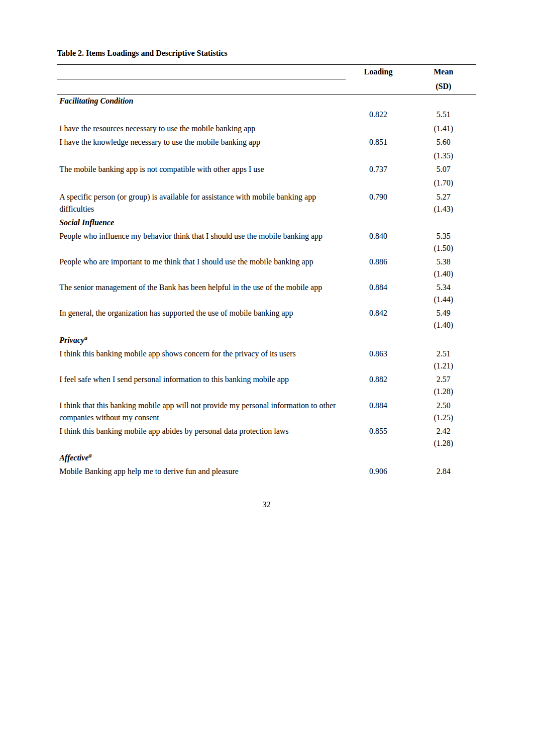Table 2. Items Loadings and Descriptive Statistics
| | Loading | Mean |
| --- | --- | --- |
| | | (SD) |
| Facilitating Condition |
| | 0.822 | 5.51 |
| I have the resources necessary to use the mobile banking app | | (1.41) |
| I have the knowledge necessary to use the mobile banking app | 0.851 | 5.60 |
| | | (1.35) |
| The mobile banking app is not compatible with other apps I use | 0.737 | 5.07 |
| | | (1.70) |
| A specific person (or group) is available for assistance with mobile banking app difficulties | 0.790 | 5.27 (1.43) |
| Social Influence |
| People who influence my behavior think that I should use the mobile banking app | 0.840 | 5.35 (1.50) |
| People who are important to me think that I should use the mobile banking app | 0.886 | 5.38 (1.40) |
| The senior management of the Bank has been helpful in the use of the mobile app | 0.884 | 5.34 (1.44) |
| In general, the organization has supported the use of mobile banking app | 0.842 | 5.49 (1.40) |
| Privacy a |
| I think this banking mobile app shows concern for the privacy of its users | 0.863 | 2.51 (1.21) |
| I feel safe when I send personal information to this banking mobile app | 0.882 | 2.57 (1.28) |
| I think that this banking mobile app will not provide my personal information to other companies without my consent | 0.884 | 2.50 (1.25) |
| I think this banking mobile app abides by personal data protection laws | 0.855 | 2.42 (1.28) |
| Affective a |
| Mobile Banking app help me to derive fun and pleasure | 0.906 | 2.84 |
32